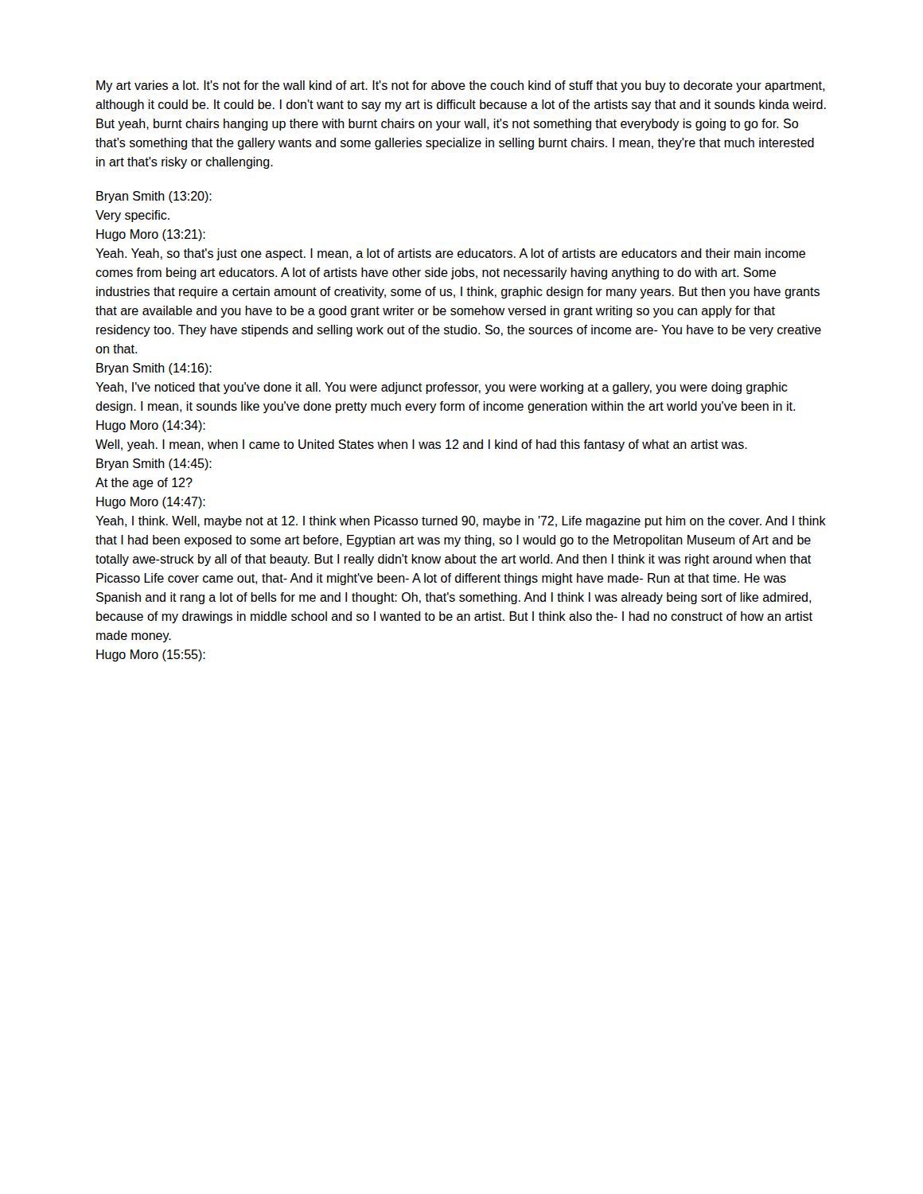My art varies a lot. It's not for the wall kind of art. It's not for above the couch kind of stuff that you buy to decorate your apartment, although it could be. It could be. I don't want to say my art is difficult because a lot of the artists say that and it sounds kinda weird. But yeah, burnt chairs hanging up there with burnt chairs on your wall, it's not something that everybody is going to go for. So that's something that the gallery wants and some galleries specialize in selling burnt chairs. I mean, they're that much interested in art that's risky or challenging.
Bryan Smith (13:20):
Very specific.
Hugo Moro (13:21):
Yeah. Yeah, so that's just one aspect. I mean, a lot of artists are educators. A lot of artists are educators and their main income comes from being art educators. A lot of artists have other side jobs, not necessarily having anything to do with art. Some industries that require a certain amount of creativity, some of us, I think, graphic design for many years. But then you have grants that are available and you have to be a good grant writer or be somehow versed in grant writing so you can apply for that residency too. They have stipends and selling work out of the studio. So, the sources of income are- You have to be very creative on that.
Bryan Smith (14:16):
Yeah, I've noticed that you've done it all. You were adjunct professor, you were working at a gallery, you were doing graphic design. I mean, it sounds like you've done pretty much every form of income generation within the art world you've been in it.
Hugo Moro (14:34):
Well, yeah. I mean, when I came to United States when I was 12 and I kind of had this fantasy of what an artist was.
Bryan Smith (14:45):
At the age of 12?
Hugo Moro (14:47):
Yeah, I think. Well, maybe not at 12. I think when Picasso turned 90, maybe in '72, Life magazine put him on the cover. And I think that I had been exposed to some art before, Egyptian art was my thing, so I would go to the Metropolitan Museum of Art and be totally awe-struck by all of that beauty. But I really didn't know about the art world. And then I think it was right around when that Picasso Life cover came out, that- And it might've been- A lot of different things might have made- Run at that time. He was Spanish and it rang a lot of bells for me and I thought: Oh, that's something. And I think I was already being sort of like admired, because of my drawings in middle school and so I wanted to be an artist. But I think also the- I had no construct of how an artist made money.
Hugo Moro (15:55):